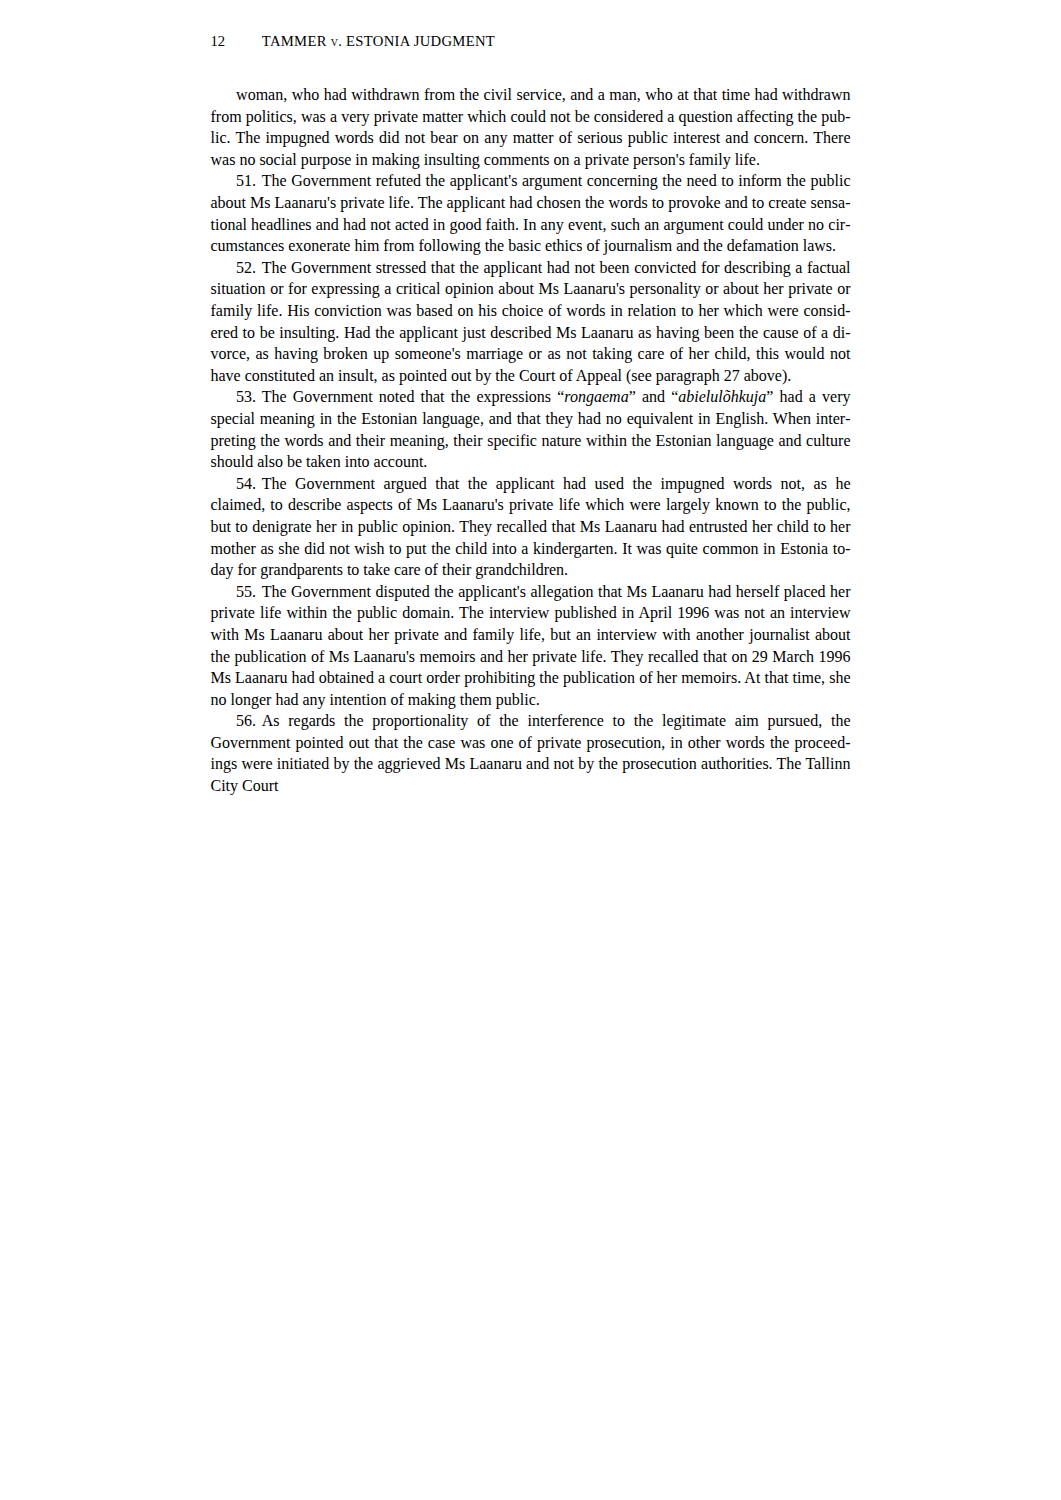12 TAMMER v. ESTONIA JUDGMENT
woman, who had withdrawn from the civil service, and a man, who at that time had withdrawn from politics, was a very private matter which could not be considered a question affecting the public. The impugned words did not bear on any matter of serious public interest and concern. There was no social purpose in making insulting comments on a private person's family life.
51. The Government refuted the applicant's argument concerning the need to inform the public about Ms Laanaru's private life. The applicant had chosen the words to provoke and to create sensational headlines and had not acted in good faith. In any event, such an argument could under no circumstances exonerate him from following the basic ethics of journalism and the defamation laws.
52. The Government stressed that the applicant had not been convicted for describing a factual situation or for expressing a critical opinion about Ms Laanaru's personality or about her private or family life. His conviction was based on his choice of words in relation to her which were considered to be insulting. Had the applicant just described Ms Laanaru as having been the cause of a divorce, as having broken up someone's marriage or as not taking care of her child, this would not have constituted an insult, as pointed out by the Court of Appeal (see paragraph 27 above).
53. The Government noted that the expressions “rongaema” and “abielulõhkuja” had a very special meaning in the Estonian language, and that they had no equivalent in English. When interpreting the words and their meaning, their specific nature within the Estonian language and culture should also be taken into account.
54. The Government argued that the applicant had used the impugned words not, as he claimed, to describe aspects of Ms Laanaru's private life which were largely known to the public, but to denigrate her in public opinion. They recalled that Ms Laanaru had entrusted her child to her mother as she did not wish to put the child into a kindergarten. It was quite common in Estonia today for grandparents to take care of their grandchildren.
55. The Government disputed the applicant's allegation that Ms Laanaru had herself placed her private life within the public domain. The interview published in April 1996 was not an interview with Ms Laanaru about her private and family life, but an interview with another journalist about the publication of Ms Laanaru's memoirs and her private life. They recalled that on 29 March 1996 Ms Laanaru had obtained a court order prohibiting the publication of her memoirs. At that time, she no longer had any intention of making them public.
56. As regards the proportionality of the interference to the legitimate aim pursued, the Government pointed out that the case was one of private prosecution, in other words the proceedings were initiated by the aggrieved Ms Laanaru and not by the prosecution authorities. The Tallinn City Court